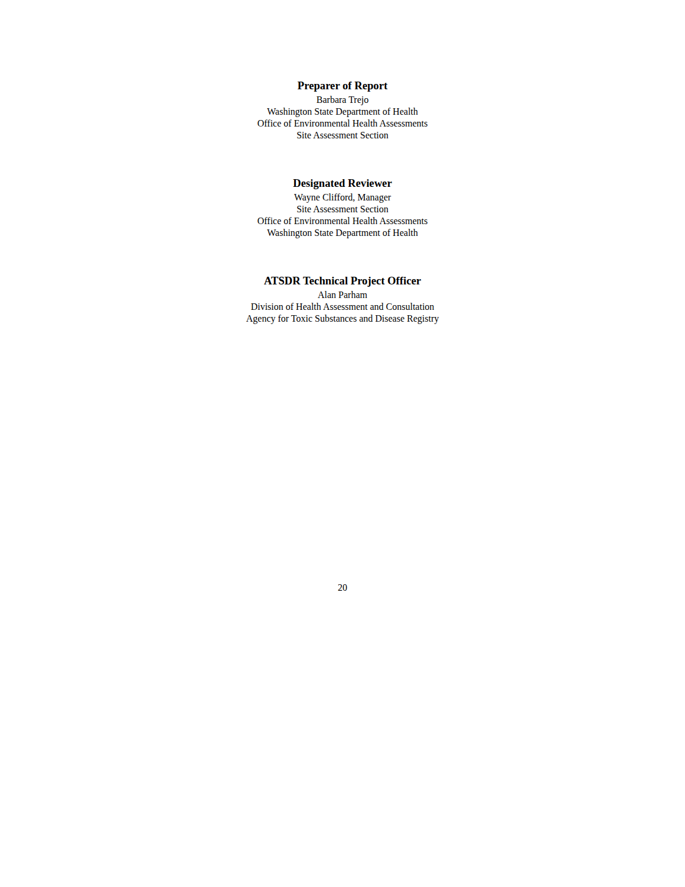Preparer of Report
Barbara Trejo
Washington State Department of Health
Office of Environmental Health Assessments
Site Assessment Section
Designated Reviewer
Wayne Clifford, Manager
Site Assessment Section
Office of Environmental Health Assessments
Washington State Department of Health
ATSDR Technical Project Officer
Alan Parham
Division of Health Assessment and Consultation
Agency for Toxic Substances and Disease Registry
20